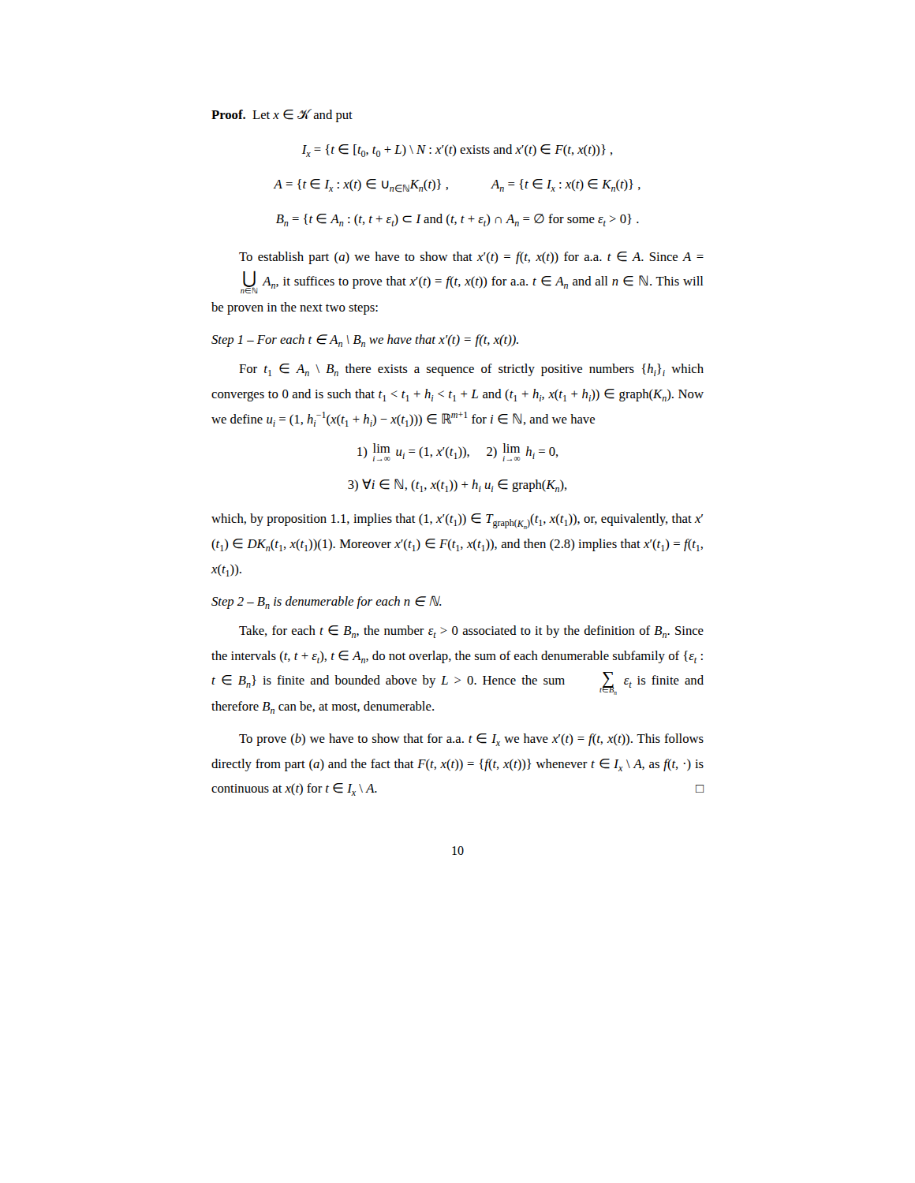Proof. Let x ∈ 𝒦 and put
Ix = {t ∈ [t0, t0 + L) \ N : x′(t) exists and x′(t) ∈ F(t, x(t))} ,
A = {t ∈ Ix : x(t) ∈ ∪n∈ℕKn(t)} ,    An = {t ∈ Ix : x(t) ∈ Kn(t)} ,
Bn = {t ∈ An : (t, t + εt) ⊂ I and (t, t + εt) ∩ An = ∅ for some εt > 0} .
To establish part (a) we have to show that x′(t) = f(t, x(t)) for a.a. t ∈ A. Since A = ⋃n∈ℕ An, it suffices to prove that x′(t) = f(t, x(t)) for a.a. t ∈ An and all n ∈ ℕ. This will be proven in the next two steps:
Step 1 – For each t ∈ An \ Bn we have that x′(t) = f(t, x(t)).
For t1 ∈ An \ Bn there exists a sequence of strictly positive numbers {hi}i which converges to 0 and is such that t1 < t1 + hi < t1 + L and (t1 + hi, x(t1 + hi)) ∈ graph(Kn). Now we define ui = (1, hi−1(x(t1 + hi) − x(t1))) ∈ ℝm+1 for i ∈ ℕ, and we have
1) lim i→∞ ui = (1, x′(t1)),  2) lim i→∞ hi = 0,
3) ∀i ∈ ℕ, (t1, x(t1)) + hi ui ∈ graph(Kn),
which, by proposition 1.1, implies that (1, x′(t1)) ∈ Tgraph(Kn)(t1, x(t1)), or, equivalently, that x′(t1) ∈ DKn(t1, x(t1))(1). Moreover x′(t1) ∈ F(t1, x(t1)), and then (2.8) implies that x′(t1) = f(t1, x(t1)).
Step 2 – Bn is denumerable for each n ∈ ℕ.
Take, for each t ∈ Bn, the number εt > 0 associated to it by the definition of Bn. Since the intervals (t, t + εt), t ∈ An, do not overlap, the sum of each denumerable subfamily of {εt : t ∈ Bn} is finite and bounded above by L > 0. Hence the sum ∑t∈Bn εt is finite and therefore Bn can be, at most, denumerable.
To prove (b) we have to show that for a.a. t ∈ Ix we have x′(t) = f(t, x(t)). This follows directly from part (a) and the fact that F(t, x(t)) = {f(t, x(t))} whenever t ∈ Ix \ A, as f(t, ·) is continuous at x(t) for t ∈ Ix \ A.□
10